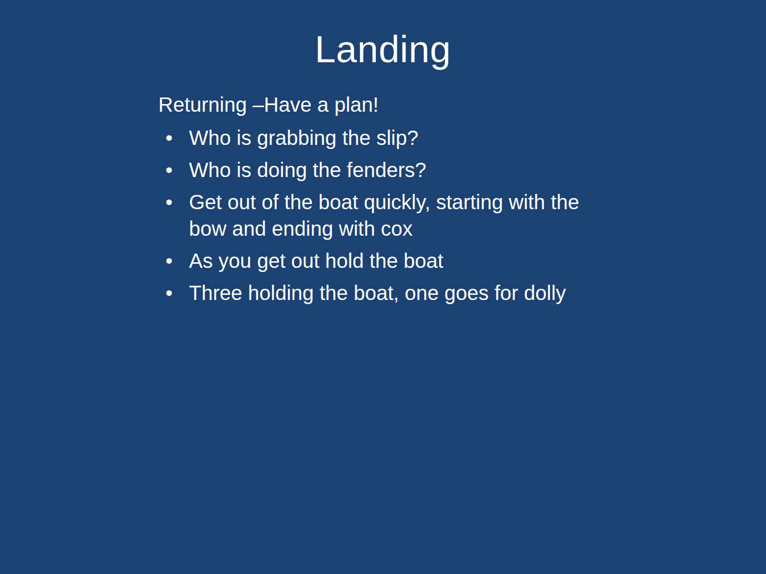Landing
Returning –Have a plan!
Who is grabbing the slip?
Who is doing the fenders?
Get out of the boat quickly, starting with the bow and ending with cox
As you get out hold the boat
Three holding the boat, one goes for dolly